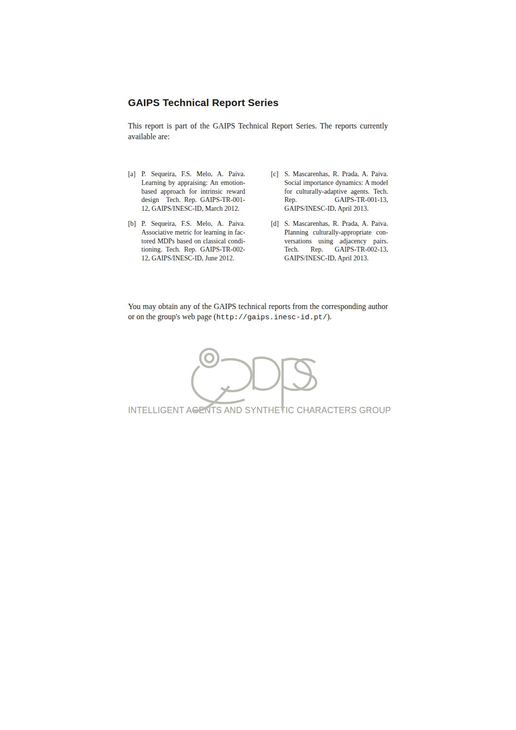GAIPS Technical Report Series
This report is part of the GAIPS Technical Report Series. The reports currently available are:
[a] P. Sequeira, F.S. Melo, A. Paiva. Learning by appraising: An emotion-based approach for intrinsic reward design Tech. Rep. GAIPS-TR-001-12, GAIPS/INESC-ID, March 2012.
[b] P. Sequeira, F.S. Melo, A. Paiva. Associative metric for learning in factored MDPs based on classical conditioning. Tech. Rep. GAIPS-TR-002-12, GAIPS/INESC-ID, June 2012.
[c] S. Mascarenhas, R. Prada, A. Paiva. Social importance dynamics: A model for culturally-adaptive agents. Tech. Rep. GAIPS-TR-001-13, GAIPS/INESC-ID, April 2013.
[d] S. Mascarenhas, R. Prada, A. Paiva. Planning culturally-appropriate conversations using adjacency pairs. Tech. Rep. GAIPS-TR-002-13, GAIPS/INESC-ID, April 2013.
You may obtain any of the GAIPS technical reports from the corresponding author or on the group's web page (http://gaips.inesc-id.pt/).
INTELLIGENT AGENTS AND SYNTHETIC CHARACTERS GROUP